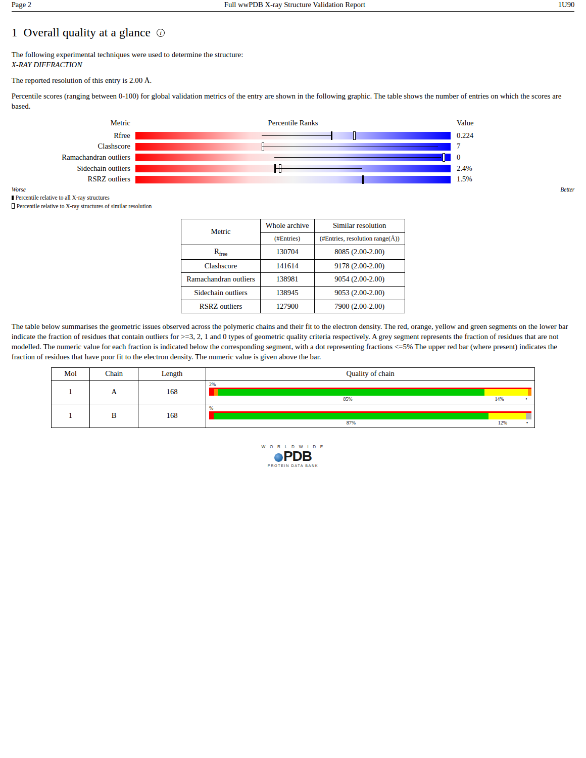Page 2
Full wwPDB X-ray Structure Validation Report
1U90
1 Overall quality at a glance i
The following experimental techniques were used to determine the structure:
X-RAY DIFFRACTION
The reported resolution of this entry is 2.00 Å.
Percentile scores (ranging between 0-100) for global validation metrics of the entry are shown in the following graphic. The table shows the number of entries on which the scores are based.
| Metric | Percentile Ranks | Value |
| --- | --- | --- |
| Rfree | | 0.224 |
| Clashscore | | 7 |
| Ramachandran outliers | | 0 |
| Sidechain outliers | | 2.4% |
| RSRZ outliers | | 1.5% |
Worse Better
Percentile relative to all X-ray structures
Percentile relative to X-ray structures of similar resolution
| Metric | Whole archive | Similar resolution |
| --- | --- | --- |
| (#Entries) | (#Entries, resolution range(Å)) |
| R free | 130704 | 8085 (2.00-2.00) |
| Clashscore | 141614 | 9178 (2.00-2.00) |
| Ramachandran outliers | 138981 | 9054 (2.00-2.00) |
| Sidechain outliers | 138945 | 9053 (2.00-2.00) |
| RSRZ outliers | 127900 | 7900 (2.00-2.00) |
The table below summarises the geometric issues observed across the polymeric chains and their fit to the electron density. The red, orange, yellow and green segments on the lower bar indicate the fraction of residues that contain outliers for >=3, 2, 1 and 0 types of geometric quality criteria respectively. A grey segment represents the fraction of residues that are not modelled. The numeric value for each fraction is indicated below the corresponding segment, with a dot representing fractions <=5% The upper red bar (where present) indicates the fraction of residues that have poor fit to the electron density. The numeric value is given above the bar.
| Mol | Chain | Length | Quality of chain |
| --- | --- | --- | --- |
| 1 | A | 168 | 2% 85% 14% • |
| 1 | B | 168 | % 87% 12% • |
W O R L D W I D E
PDB
PROTEIN DATA BANK